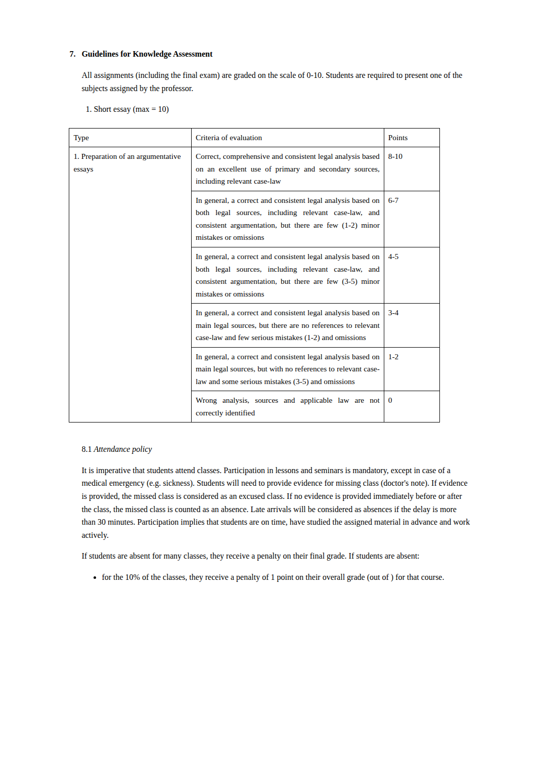7. Guidelines for Knowledge Assessment
All assignments (including the final exam) are graded on the scale of 0-10. Students are required to present one of the subjects assigned by the professor.
1. Short essay (max = 10)
| Type | Criteria of evaluation | Points |
| --- | --- | --- |
| 1. Preparation of an argumentative essays | Correct, comprehensive and consistent legal analysis based on an excellent use of primary and secondary sources, including relevant case-law | 8-10 |
| In general, a correct and consistent legal analysis based on both legal sources, including relevant case-law, and consistent argumentation, but there are few (1-2) minor mistakes or omissions | 6-7 |
| In general, a correct and consistent legal analysis based on both legal sources, including relevant case-law, and consistent argumentation, but there are few (3-5) minor mistakes or omissions | 4-5 |
| In general, a correct and consistent legal analysis based on main legal sources, but there are no references to relevant case-law and few serious mistakes (1-2) and omissions | 3-4 |
| In general, a correct and consistent legal analysis based on main legal sources, but with no references to relevant case-law and some serious mistakes (3-5) and omissions | 1-2 |
| Wrong analysis, sources and applicable law are not correctly identified | 0 |
8.1 Attendance policy
It is imperative that students attend classes. Participation in lessons and seminars is mandatory, except in case of a medical emergency (e.g. sickness). Students will need to provide evidence for missing class (doctor's note). If evidence is provided, the missed class is considered as an excused class. If no evidence is provided immediately before or after the class, the missed class is counted as an absence. Late arrivals will be considered as absences if the delay is more than 30 minutes. Participation implies that students are on time, have studied the assigned material in advance and work actively.
If students are absent for many classes, they receive a penalty on their final grade. If students are absent:
for the 10% of the classes, they receive a penalty of 1 point on their overall grade (out of ) for that course.